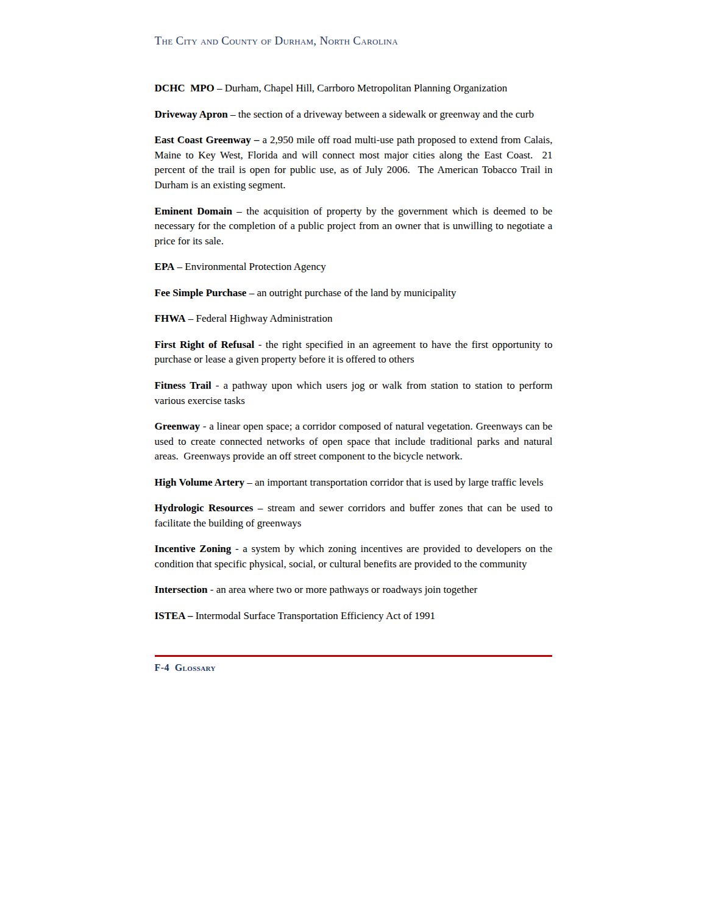The City and County of Durham, North Carolina
DCHC MPO – Durham, Chapel Hill, Carrboro Metropolitan Planning Organization
Driveway Apron – the section of a driveway between a sidewalk or greenway and the curb
East Coast Greenway – a 2,950 mile off road multi-use path proposed to extend from Calais, Maine to Key West, Florida and will connect most major cities along the East Coast. 21 percent of the trail is open for public use, as of July 2006. The American Tobacco Trail in Durham is an existing segment.
Eminent Domain – the acquisition of property by the government which is deemed to be necessary for the completion of a public project from an owner that is unwilling to negotiate a price for its sale.
EPA – Environmental Protection Agency
Fee Simple Purchase – an outright purchase of the land by municipality
FHWA – Federal Highway Administration
First Right of Refusal - the right specified in an agreement to have the first opportunity to purchase or lease a given property before it is offered to others
Fitness Trail - a pathway upon which users jog or walk from station to station to perform various exercise tasks
Greenway - a linear open space; a corridor composed of natural vegetation. Greenways can be used to create connected networks of open space that include traditional parks and natural areas. Greenways provide an off street component to the bicycle network.
High Volume Artery – an important transportation corridor that is used by large traffic levels
Hydrologic Resources – stream and sewer corridors and buffer zones that can be used to facilitate the building of greenways
Incentive Zoning - a system by which zoning incentives are provided to developers on the condition that specific physical, social, or cultural benefits are provided to the community
Intersection - an area where two or more pathways or roadways join together
ISTEA – Intermodal Surface Transportation Efficiency Act of 1991
F-4 Glossary